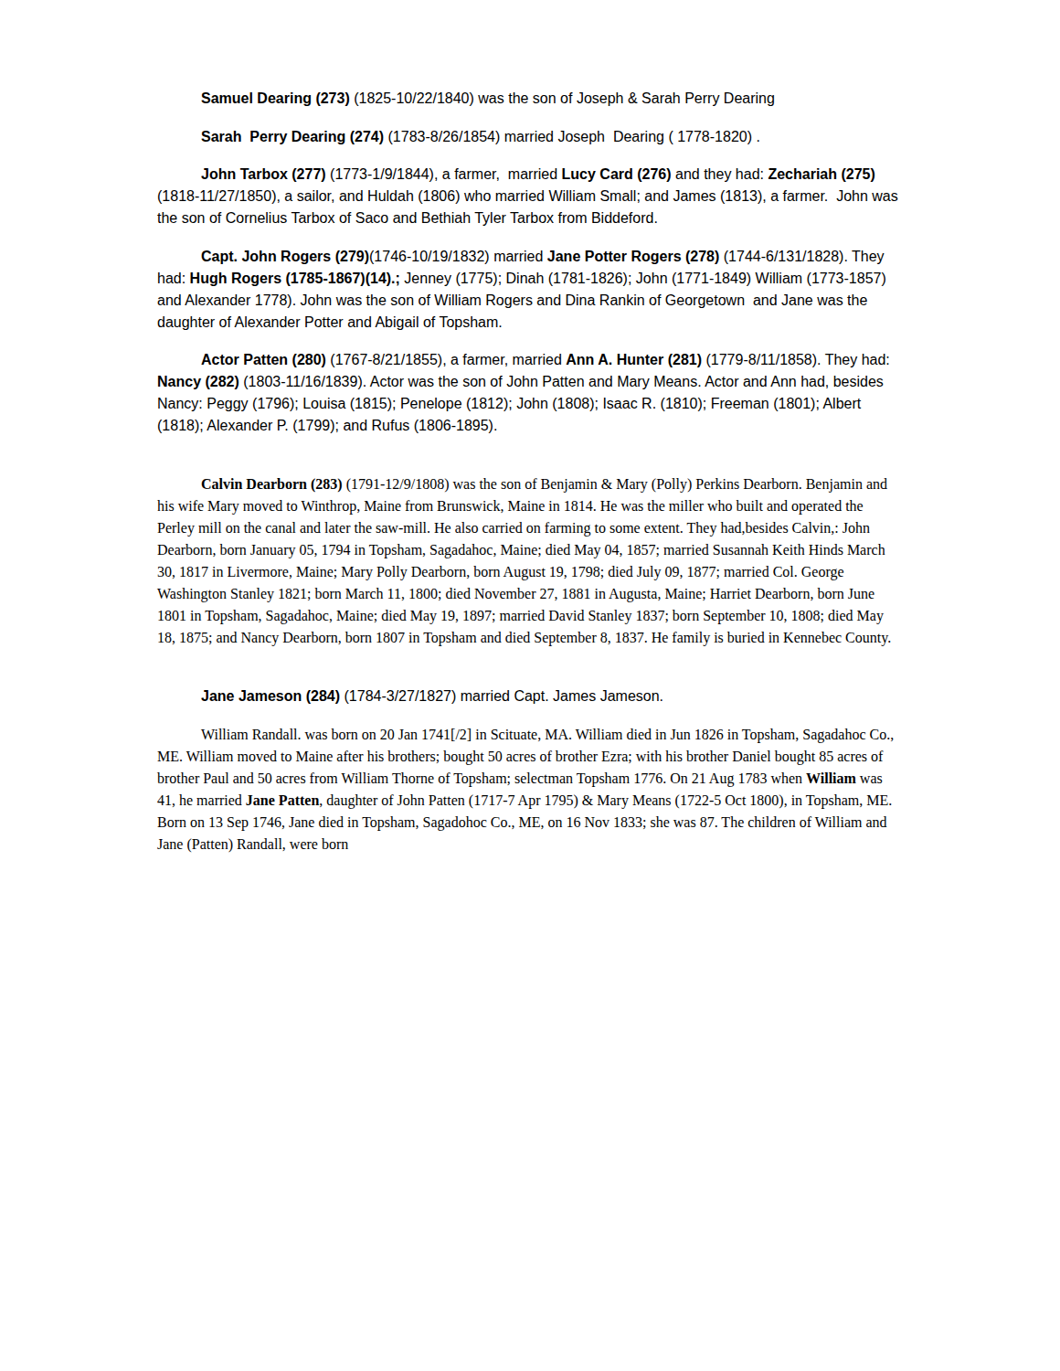Samuel Dearing (273) (1825-10/22/1840) was the son of Joseph & Sarah Perry Dearing
Sarah Perry Dearing (274) (1783-8/26/1854) married Joseph Dearing ( 1778-1820) .
John Tarbox (277) (1773-1/9/1844), a farmer, married Lucy Card (276) and they had: Zechariah (275) (1818-11/27/1850), a sailor, and Huldah (1806) who married William Small; and James (1813), a farmer. John was the son of Cornelius Tarbox of Saco and Bethiah Tyler Tarbox from Biddeford.
Capt. John Rogers (279)(1746-10/19/1832) married Jane Potter Rogers (278) (1744-6/131/1828). They had: Hugh Rogers (1785-1867)(14).; Jenney (1775); Dinah (1781-1826); John (1771-1849) William (1773-1857) and Alexander 1778). John was the son of William Rogers and Dina Rankin of Georgetown and Jane was the daughter of Alexander Potter and Abigail of Topsham.
Actor Patten (280) (1767-8/21/1855), a farmer, married Ann A. Hunter (281) (1779-8/11/1858). They had: Nancy (282) (1803-11/16/1839). Actor was the son of John Patten and Mary Means. Actor and Ann had, besides Nancy: Peggy (1796); Louisa (1815); Penelope (1812); John (1808); Isaac R. (1810); Freeman (1801); Albert (1818); Alexander P. (1799); and Rufus (1806-1895).
Calvin Dearborn (283) (1791-12/9/1808) was the son of Benjamin & Mary (Polly) Perkins Dearborn. Benjamin and his wife Mary moved to Winthrop, Maine from Brunswick, Maine in 1814. He was the miller who built and operated the Perley mill on the canal and later the saw-mill. He also carried on farming to some extent. They had,besides Calvin,: John Dearborn, born January 05, 1794 in Topsham, Sagadahoc, Maine; died May 04, 1857; married Susannah Keith Hinds March 30, 1817 in Livermore, Maine; Mary Polly Dearborn, born August 19, 1798; died July 09, 1877; married Col. George Washington Stanley 1821; born March 11, 1800; died November 27, 1881 in Augusta, Maine; Harriet Dearborn, born June 1801 in Topsham, Sagadahoc, Maine; died May 19, 1897; married David Stanley 1837; born September 10, 1808; died May 18, 1875; and Nancy Dearborn, born 1807 in Topsham and died September 8, 1837. He family is buried in Kennebec County.
Jane Jameson (284) (1784-3/27/1827) married Capt. James Jameson.
William Randall. was born on 20 Jan 1741[/2] in Scituate, MA. William died in Jun 1826 in Topsham, Sagadahoc Co., ME. William moved to Maine after his brothers; bought 50 acres of brother Ezra; with his brother Daniel bought 85 acres of brother Paul and 50 acres from William Thorne of Topsham; selectman Topsham 1776. On 21 Aug 1783 when William was 41, he married Jane Patten, daughter of John Patten (1717-7 Apr 1795) & Mary Means (1722-5 Oct 1800), in Topsham, ME. Born on 13 Sep 1746, Jane died in Topsham, Sagadohoc Co., ME, on 16 Nov 1833; she was 87. The children of William and Jane (Patten) Randall, were born